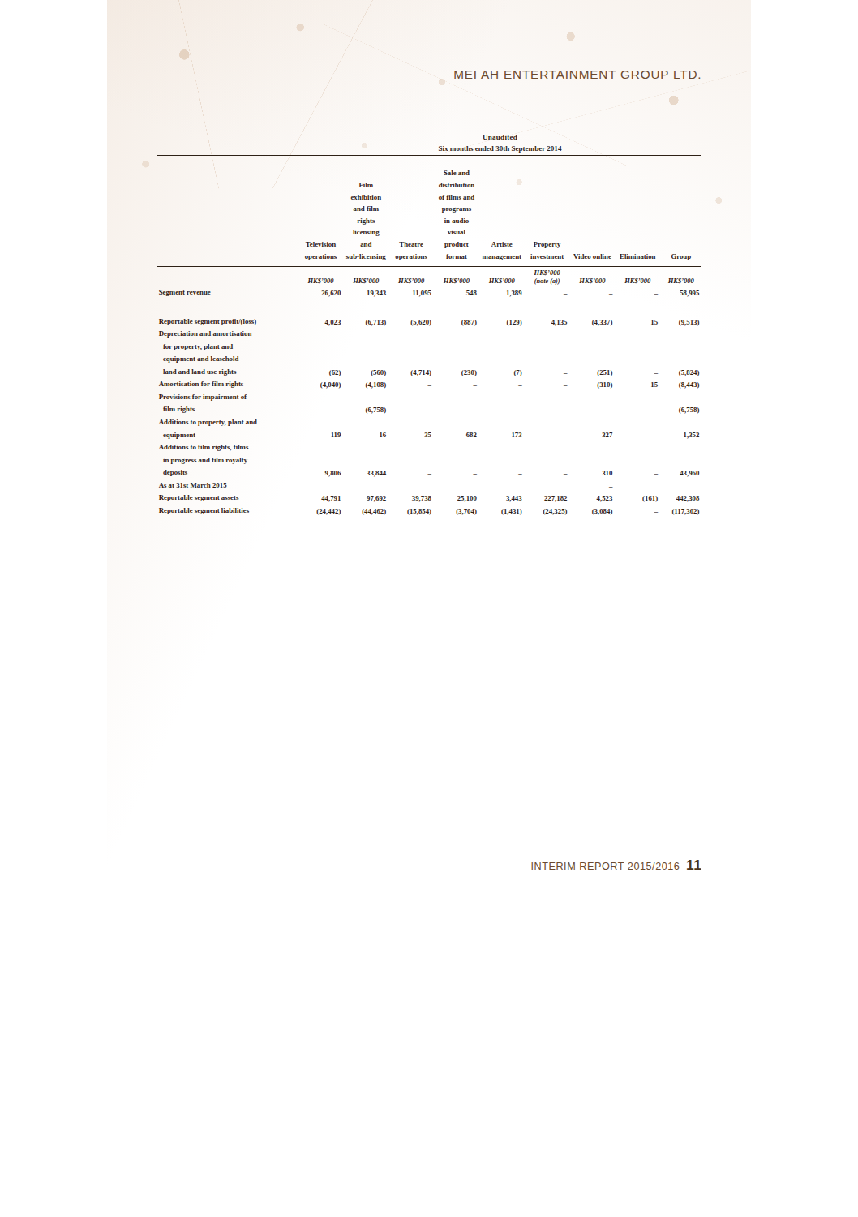MEI AH ENTERTAINMENT GROUP LTD.
| | Unaudited |
| | Six months ended 30th September 2014 |
| | | | | Sale and | | | | | |
| | | Film | | distribution | | | | | |
| | | exhibition | | of films and | | | | | |
| | | and film | | programs | | | | | |
| | | rights | | in audio | | | | | |
| | | licensing | | visual | | | | | |
| | Television | and | Theatre | product | Artiste | Property | | | |
| | operations | sub-licensing | operations | format | management | investment | Video online | Elimination | Group |
| | HK$’000 | HK$’000 | HK$’000 | HK$’000 | HK$’000 | HK$’000 (note (a)) | HK$’000 | HK$’000 | HK$’000 |
| Segment revenue | 26,620 | 19,343 | 11,095 | 548 | 1,389 | – | – | – | 58,995 |
| Reportable segment profit/(loss) | 4,023 | (6,713) | (5,620) | (887) | (129) | 4,135 | (4,337) | 15 | (9,513) |
| Depreciation and amortisation | | | | | | | | | |
| for property, plant and | | | | | | | | | |
| equipment and leasehold | | | | | | | | | |
| land and land use rights | (62) | (560) | (4,714) | (230) | (7) | – | (251) | – | (5,824) |
| Amortisation for film rights | (4,040) | (4,108) | – | – | – | – | (310) | 15 | (8,443) |
| Provisions for impairment of | | | | | | | | | |
| film rights | – | (6,758) | – | – | – | – | – | – | (6,758) |
| Additions to property, plant and | | | | | | | | | |
| equipment | 119 | 16 | 35 | 682 | 173 | – | 327 | – | 1,352 |
| Additions to film rights, films | | | | | | | | | |
| in progress and film royalty | | | | | | | | | |
| deposits | 9,806 | 33,844 | – | – | – | – | 310 | – | 43,960 |
| As at 31st March 2015 | | | | | | | – | | |
| Reportable segment assets | 44,791 | 97,692 | 39,738 | 25,100 | 3,443 | 227,182 | 4,523 | (161) | 442,308 |
| Reportable segment liabilities | (24,442) | (44,462) | (15,854) | (3,704) | (1,431) | (24,325) | (3,084) | – | (117,302) |
INTERIM REPORT 2015/201611